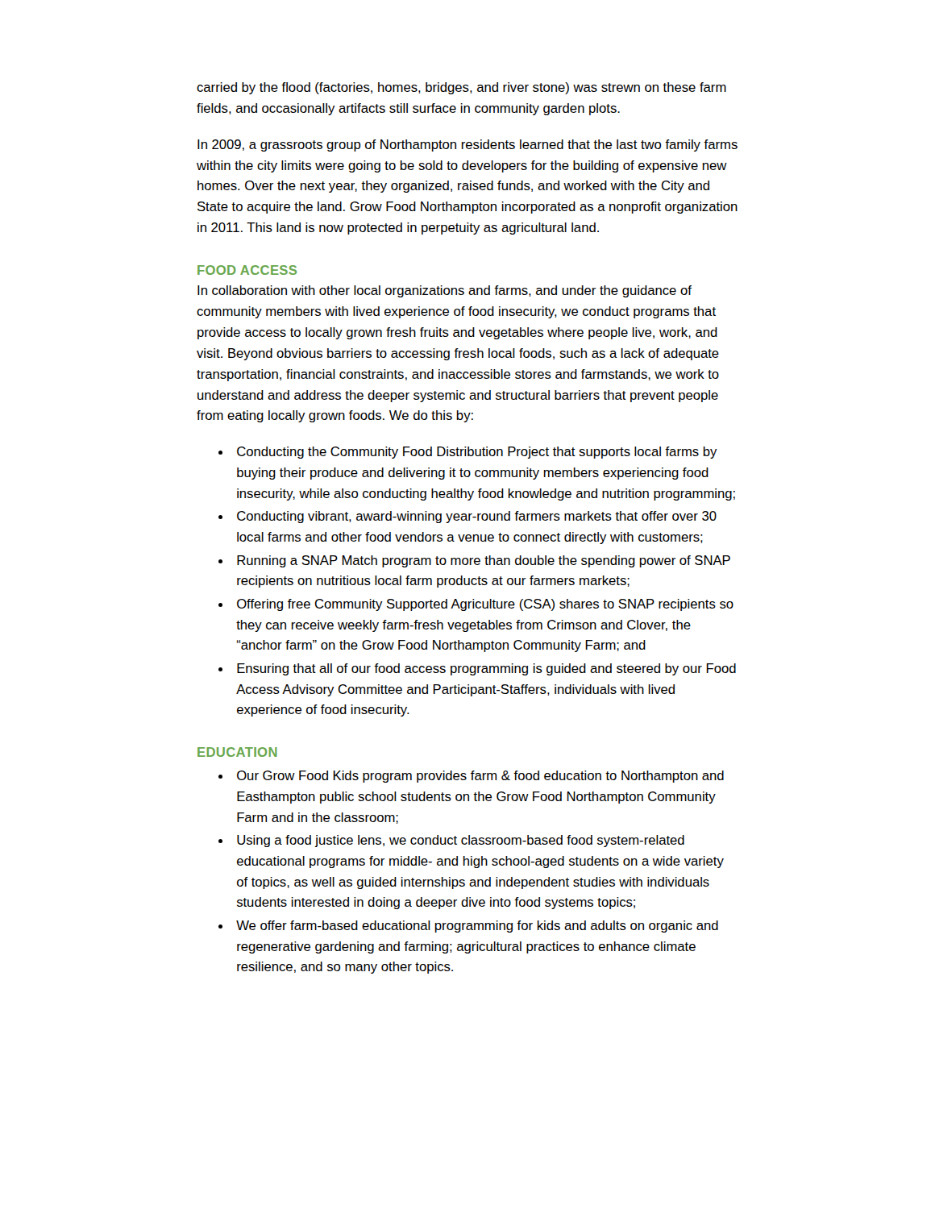carried by the flood (factories, homes, bridges, and river stone) was strewn on these farm fields, and occasionally artifacts still surface in community garden plots.
In 2009, a grassroots group of Northampton residents learned that the last two family farms within the city limits were going to be sold to developers for the building of expensive new homes. Over the next year, they organized, raised funds, and worked with the City and State to acquire the land. Grow Food Northampton incorporated as a nonprofit organization in 2011. This land is now protected in perpetuity as agricultural land.
FOOD ACCESS
In collaboration with other local organizations and farms, and under the guidance of community members with lived experience of food insecurity, we conduct programs that provide access to locally grown fresh fruits and vegetables where people live, work, and visit. Beyond obvious barriers to accessing fresh local foods, such as a lack of adequate transportation, financial constraints, and inaccessible stores and farmstands, we work to understand and address the deeper systemic and structural barriers that prevent people from eating locally grown foods. We do this by:
Conducting the Community Food Distribution Project that supports local farms by buying their produce and delivering it to community members experiencing food insecurity, while also conducting healthy food knowledge and nutrition programming;
Conducting vibrant, award-winning year-round farmers markets that offer over 30 local farms and other food vendors a venue to connect directly with customers;
Running a SNAP Match program to more than double the spending power of SNAP recipients on nutritious local farm products at our farmers markets;
Offering free Community Supported Agriculture (CSA) shares to SNAP recipients so they can receive weekly farm-fresh vegetables from Crimson and Clover, the “anchor farm” on the Grow Food Northampton Community Farm; and
Ensuring that all of our food access programming is guided and steered by our Food Access Advisory Committee and Participant-Staffers, individuals with lived experience of food insecurity.
EDUCATION
Our Grow Food Kids program provides farm & food education to Northampton and Easthampton public school students on the Grow Food Northampton Community Farm and in the classroom;
Using a food justice lens, we conduct classroom-based food system-related educational programs for middle- and high school-aged students on a wide variety of topics, as well as guided internships and independent studies with individuals students interested in doing a deeper dive into food systems topics;
We offer farm-based educational programming for kids and adults on organic and regenerative gardening and farming; agricultural practices to enhance climate resilience, and so many other topics.